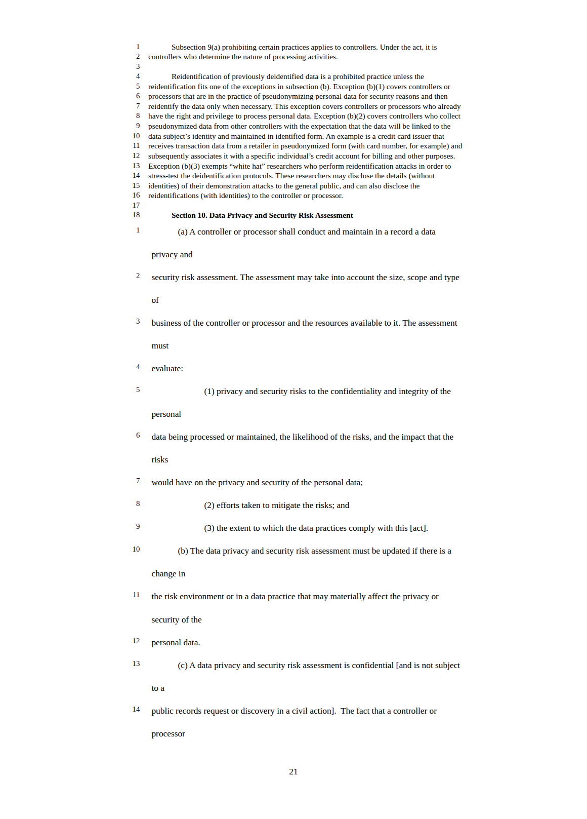Subsection 9(a) prohibiting certain practices applies to controllers. Under the act, it is
controllers who determine the nature of processing activities.
Reidentification of previously deidentified data is a prohibited practice unless the
reidentification fits one of the exceptions in subsection (b). Exception (b)(1) covers controllers or
processors that are in the practice of pseudonymizing personal data for security reasons and then
reidentify the data only when necessary. This exception covers controllers or processors who already
have the right and privilege to process personal data. Exception (b)(2) covers controllers who collect
pseudonymized data from other controllers with the expectation that the data will be linked to the
data subject’s identity and maintained in identified form. An example is a credit card issuer that
receives transaction data from a retailer in pseudonymized form (with card number, for example) and
subsequently associates it with a specific individual’s credit account for billing and other purposes.
Exception (b)(3) exempts “white hat” researchers who perform reidentification attacks in order to
stress-test the deidentification protocols. These researchers may disclose the details (without
identities) of their demonstration attacks to the general public, and can also disclose the
reidentifications (with identities) to the controller or processor.
Section 10. Data Privacy and Security Risk Assessment
(a) A controller or processor shall conduct and maintain in a record a data privacy and
security risk assessment. The assessment may take into account the size, scope and type of
business of the controller or processor and the resources available to it. The assessment must
evaluate:
(1) privacy and security risks to the confidentiality and integrity of the personal
data being processed or maintained, the likelihood of the risks, and the impact that the risks
would have on the privacy and security of the personal data;
(2) efforts taken to mitigate the risks; and
(3) the extent to which the data practices comply with this [act].
(b) The data privacy and security risk assessment must be updated if there is a change in
the risk environment or in a data practice that may materially affect the privacy or security of the
personal data.
(c) A data privacy and security risk assessment is confidential [and is not subject to a
public records request or discovery in a civil action]. The fact that a controller or processor
21